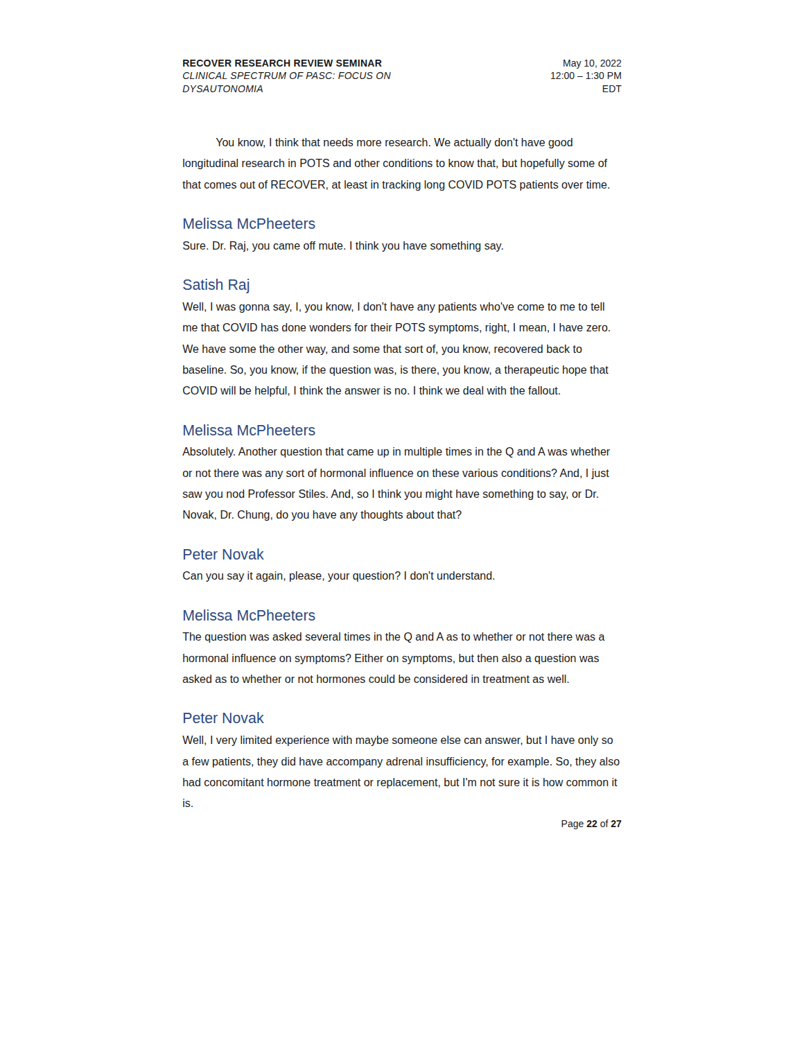RECOVER RESEARCH REVIEW SEMINAR
CLINICAL SPECTRUM OF PASC: FOCUS ON DYSAUTONOMIA
May 10, 2022
12:00 – 1:30 PM
EDT
You know, I think that needs more research. We actually don't have good longitudinal research in POTS and other conditions to know that, but hopefully some of that comes out of RECOVER, at least in tracking long COVID POTS patients over time.
Melissa McPheeters
Sure. Dr. Raj, you came off mute. I think you have something say.
Satish Raj
Well, I was gonna say, I, you know, I don't have any patients who've come to me to tell me that COVID has done wonders for their POTS symptoms, right, I mean, I have zero. We have some the other way, and some that sort of, you know, recovered back to baseline. So, you know, if the question was, is there, you know, a therapeutic hope that COVID will be helpful, I think the answer is no. I think we deal with the fallout.
Melissa McPheeters
Absolutely. Another question that came up in multiple times in the Q and A was whether or not there was any sort of hormonal influence on these various conditions? And, I just saw you nod Professor Stiles. And, so I think you might have something to say, or Dr. Novak, Dr. Chung, do you have any thoughts about that?
Peter Novak
Can you say it again, please, your question? I don't understand.
Melissa McPheeters
The question was asked several times in the Q and A as to whether or not there was a hormonal influence on symptoms? Either on symptoms, but then also a question was asked as to whether or not hormones could be considered in treatment as well.
Peter Novak
Well, I very limited experience with maybe someone else can answer, but I have only so a few patients, they did have accompany adrenal insufficiency, for example. So, they also had concomitant hormone treatment or replacement, but I'm not sure it is how common it is.
Page 22 of 27